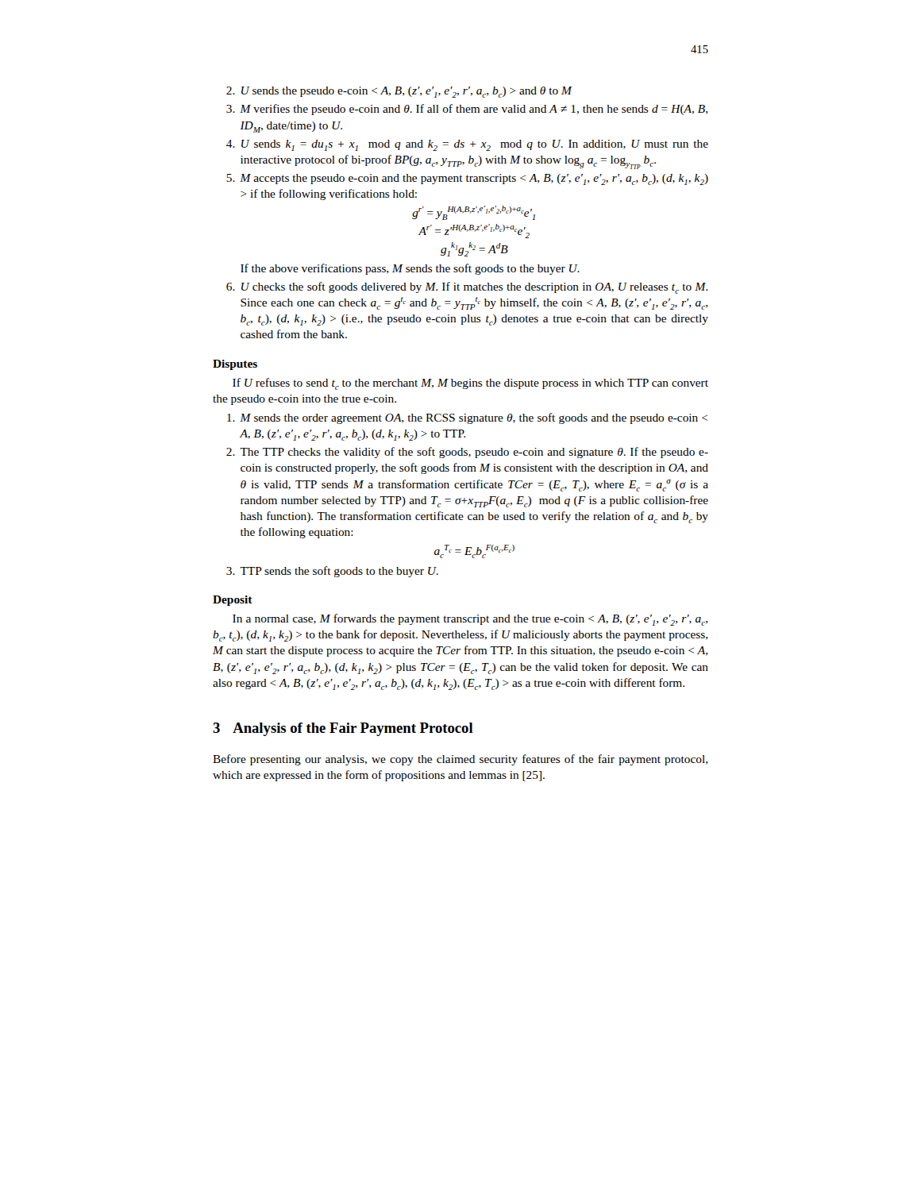415
U sends the pseudo e-coin < A, B, (z′, e′1, e′2, r′, ac, bc) > and θ to M
M verifies the pseudo e-coin and θ. If all of them are valid and A ≠ 1, then he sends d = H(A, B, IDM, date/time) to U.
U sends k1 = du1s + x1 mod q and k2 = ds + x2 mod q to U. In addition, U must run the interactive protocol of bi-proof BP(g, ac, yTTP, bc) with M to show logg ac = logyTTP bc.
M accepts the pseudo e-coin and the payment transcripts < A, B, (z′, e′1, e′2, r′, ac, bc), (d, k1, k2) > if the following verifications hold:
gr′ = yBH(A,B,z′,e′1,e′2,bc)+ace′1 Ar′ = z′H(A,B,z′,e′1,bc)+ace′2 g1k1g2k2 = AdB
If the above verifications pass, M sends the soft goods to the buyer U.
U checks the soft goods delivered by M. If it matches the description in OA, U releases tc to M. Since each one can check ac = gtc and bc = yTTPtc by himself, the coin < A, B, (z′, e′1, e′2, r′, ac, bc, tc), (d, k1, k2) > (i.e., the pseudo e-coin plus tc) denotes a true e-coin that can be directly cashed from the bank.
Disputes
If U refuses to send tc to the merchant M, M begins the dispute process in which TTP can convert the pseudo e-coin into the true e-coin.
M sends the order agreement OA, the RCSS signature θ, the soft goods and the pseudo e-coin < A, B, (z′, e′1, e′2, r′, ac, bc), (d, k1, k2) > to TTP.
The TTP checks the validity of the soft goods, pseudo e-coin and signature θ. If the pseudo e-coin is constructed properly, the soft goods from M is consistent with the description in OA, and θ is valid, TTP sends M a transformation certificate TCer = (Ec, Tc), where Ec = acσ (σ is a random number selected by TTP) and Tc = σ+xTTP F(ac, Ec) mod q (F is a public collision-free hash function). The transformation certificate can be used to verify the relation of ac and bc by the following equation:
acTc = Ec bcF(ac,Ec)
TTP sends the soft goods to the buyer U.
Deposit
In a normal case, M forwards the payment transcript and the true e-coin < A, B, (z′, e′1, e′2, r′, ac, bc, tc), (d, k1, k2) > to the bank for deposit. Nevertheless, if U maliciously aborts the payment process, M can start the dispute process to acquire the TCer from TTP. In this situation, the pseudo e-coin < A, B, (z′, e′1, e′2, r′, ac, bc), (d, k1, k2) > plus TCer = (Ec, Tc) can be the valid token for deposit. We can also regard < A, B, (z′, e′1, e′2, r′, ac, bc), (d, k1, k2), (Ec, Tc) > as a true e-coin with different form.
3 Analysis of the Fair Payment Protocol
Before presenting our analysis, we copy the claimed security features of the fair payment protocol, which are expressed in the form of propositions and lemmas in [25].